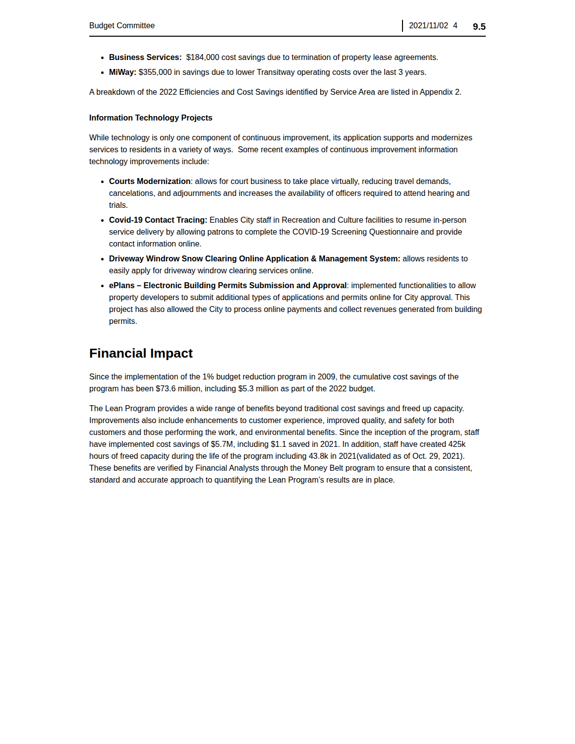Budget Committee
2021/11/02
4
9.5
Business Services: $184,000 cost savings due to termination of property lease agreements.
MiWay: $355,000 in savings due to lower Transitway operating costs over the last 3 years.
A breakdown of the 2022 Efficiencies and Cost Savings identified by Service Area are listed in Appendix 2.
Information Technology Projects
While technology is only one component of continuous improvement, its application supports and modernizes services to residents in a variety of ways. Some recent examples of continuous improvement information technology improvements include:
Courts Modernization: allows for court business to take place virtually, reducing travel demands, cancelations, and adjournments and increases the availability of officers required to attend hearing and trials.
Covid-19 Contact Tracing: Enables City staff in Recreation and Culture facilities to resume in-person service delivery by allowing patrons to complete the COVID-19 Screening Questionnaire and provide contact information online.
Driveway Windrow Snow Clearing Online Application & Management System: allows residents to easily apply for driveway windrow clearing services online.
ePlans – Electronic Building Permits Submission and Approval: implemented functionalities to allow property developers to submit additional types of applications and permits online for City approval. This project has also allowed the City to process online payments and collect revenues generated from building permits.
Financial Impact
Since the implementation of the 1% budget reduction program in 2009, the cumulative cost savings of the program has been $73.6 million, including $5.3 million as part of the 2022 budget.
The Lean Program provides a wide range of benefits beyond traditional cost savings and freed up capacity. Improvements also include enhancements to customer experience, improved quality, and safety for both customers and those performing the work, and environmental benefits. Since the inception of the program, staff have implemented cost savings of $5.7M, including $1.1 saved in 2021. In addition, staff have created 425k hours of freed capacity during the life of the program including 43.8k in 2021(validated as of Oct. 29, 2021). These benefits are verified by Financial Analysts through the Money Belt program to ensure that a consistent, standard and accurate approach to quantifying the Lean Program’s results are in place.